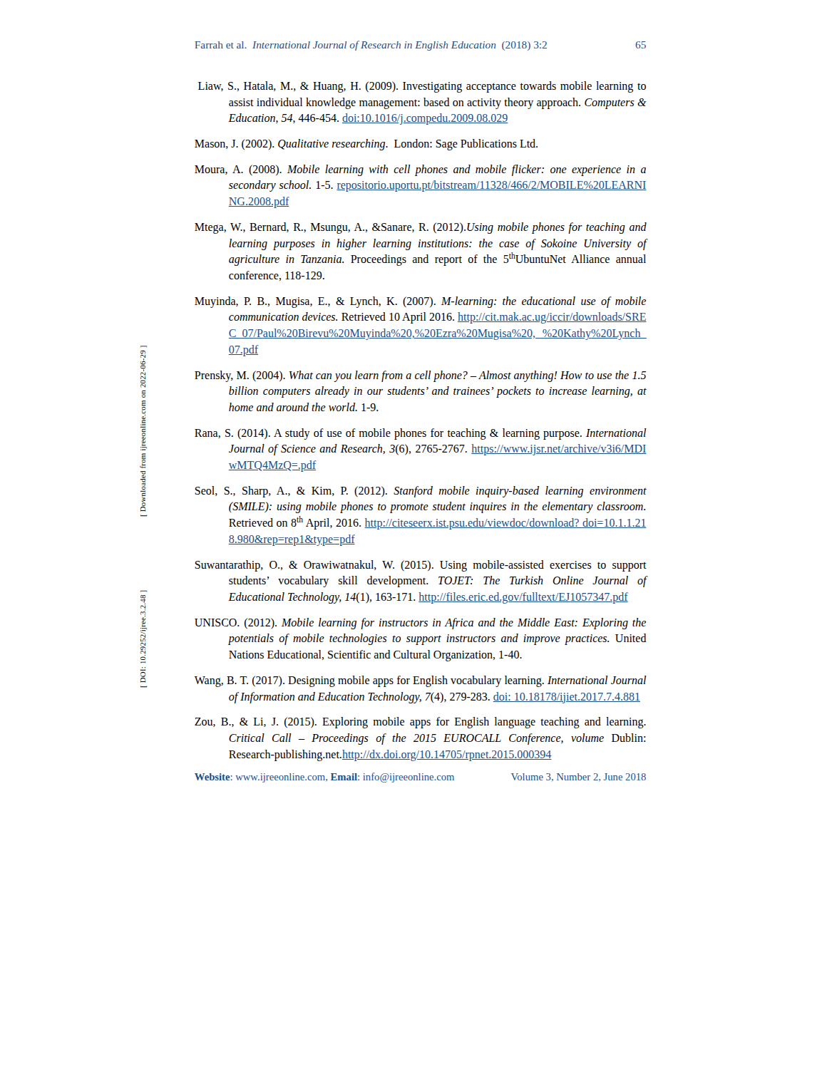Farrah et al. International Journal of Research in English Education (2018) 3:2 65
Liaw, S., Hatala, M., & Huang, H. (2009). Investigating acceptance towards mobile learning to assist individual knowledge management: based on activity theory approach. Computers & Education, 54, 446-454. doi:10.1016/j.compedu.2009.08.029
Mason, J. (2002). Qualitative researching. London: Sage Publications Ltd.
Moura, A. (2008). Mobile learning with cell phones and mobile flicker: one experience in a secondary school. 1-5. repositorio.uportu.pt/bitstream/11328/466/2/MOBILE%20LEARNING.2008.pdf
Mtega, W., Bernard, R., Msungu, A., &Sanare, R. (2012).Using mobile phones for teaching and learning purposes in higher learning institutions: the case of Sokoine University of agriculture in Tanzania. Proceedings and report of the 5thUbuntuNet Alliance annual conference, 118-129.
Muyinda, P. B., Mugisa, E., & Lynch, K. (2007). M-learning: the educational use of mobile communication devices. Retrieved 10 April 2016. http://cit.mak.ac.ug/iccir/downloads/SREC_07/Paul%20Birevu%20Muyinda%20,%20Ezra%20Mugisa%20, %20Kathy%20Lynch_07.pdf
Prensky, M. (2004). What can you learn from a cell phone? – Almost anything! How to use the 1.5 billion computers already in our students’ and trainees’ pockets to increase learning, at home and around the world. 1-9.
Rana, S. (2014). A study of use of mobile phones for teaching & learning purpose. International Journal of Science and Research, 3(6), 2765-2767. https://www.ijsr.net/archive/v3i6/MDIwMTQ4MzQ=.pdf
Seol, S., Sharp, A., & Kim, P. (2012). Stanford mobile inquiry-based learning environment (SMILE): using mobile phones to promote student inquires in the elementary classroom. Retrieved on 8th April, 2016. http://citeseerx.ist.psu.edu/viewdoc/download? doi=10.1.1.218.980&rep=rep1&type=pdf
Suwantarathip, O., & Orawiwatnakul, W. (2015). Using mobile-assisted exercises to support students’ vocabulary skill development. TOJET: The Turkish Online Journal of Educational Technology, 14(1), 163-171. http://files.eric.ed.gov/fulltext/EJ1057347.pdf
UNISCO. (2012). Mobile learning for instructors in Africa and the Middle East: Exploring the potentials of mobile technologies to support instructors and improve practices. United Nations Educational, Scientific and Cultural Organization, 1-40.
Wang, B. T. (2017). Designing mobile apps for English vocabulary learning. International Journal of Information and Education Technology, 7(4), 279-283. doi: 10.18178/ijiet.2017.7.4.881
Zou, B., & Li, J. (2015). Exploring mobile apps for English language teaching and learning. Critical Call – Proceedings of the 2015 EUROCALL Conference, volume Dublin: Research-publishing.net.http://dx.doi.org/10.14705/rpnet.2015.000394
[ Downloaded from ijreeonline.com on 2022-06-29 ]
[ DOI: 10.29252/ijree.3.2.48 ]
Website: www.ijreeonline.com, Email: info@ijreeonline.com Volume 3, Number 2, June 2018